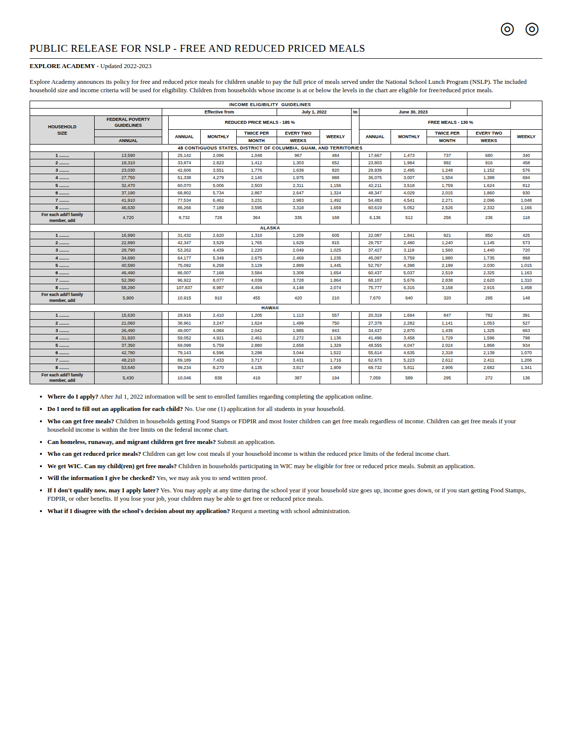◎ ◎
PUBLIC RELEASE FOR NSLP - FREE AND REDUCED PRICED MEALS
EXPLORE ACADEMY - Updated 2022-2023
Explore Academy announces its policy for free and reduced price meals for children unable to pay the full price of meals served under the National School Lunch Program (NSLP). The included household size and income criteria will be used for eligibility. Children from households whose income is at or below the levels in the chart are eligible for free/reduced price meals.
| INCOME ELIGIBILITY GUIDELINES |
| | Effective from | July 1, 2022 | to | June 30, 2023 |
| HOUSEHOLD SIZE | FEDERAL POVERTY GUIDELINES | | REDUCED PRICE MEALS - 185 % | | FREE MEALS - 130 % |
| | ANNUAL | MONTHLY | TWICE PER | EVERY TWO | WEEKLY | ANNUAL | MONTHLY | TWICE PER | EVERY TWO | WEEKLY |
| ANNUAL | MONTH | WEEKS | MONTH | WEEKS |
| 48 CONTIGUOUS STATES, DISTRICT OF COLUMBIA, GUAM, AND TERRITORIES |
| 1 ........ | 13,590 | | 25,142 | 2,096 | 1,048 | 967 | 484 | | 17,667 | 1,473 | 737 | 680 | 340 |
| 2 ........ | 18,310 | | 33,874 | 2,823 | 1,412 | 1,303 | 652 | | 23,803 | 1,984 | 992 | 916 | 458 |
| 3 ........ | 23,030 | | 42,606 | 3,551 | 1,776 | 1,639 | 820 | | 29,939 | 2,495 | 1,248 | 1,152 | 576 |
| 4 ........ | 27,750 | | 51,338 | 4,279 | 2,140 | 1,975 | 988 | | 36,075 | 3,007 | 1,504 | 1,388 | 694 |
| 5 ........ | 32,470 | | 60,070 | 5,006 | 2,503 | 2,311 | 1,156 | | 42,211 | 3,518 | 1,759 | 1,624 | 812 |
| 6 ........ | 37,190 | | 68,802 | 5,734 | 2,867 | 2,647 | 1,324 | | 48,347 | 4,029 | 2,015 | 1,860 | 930 |
| 7 ........ | 41,910 | | 77,534 | 6,462 | 3,231 | 2,983 | 1,492 | | 54,483 | 4,541 | 2,271 | 2,096 | 1,048 |
| 8 ........ | 46,630 | | 86,266 | 7,189 | 3,595 | 3,318 | 1,659 | | 60,619 | 5,052 | 2,526 | 2,332 | 1,166 |
| For each add'l family member, add | 4,720 | | 8,732 | 728 | 364 | 336 | 168 | | 6,136 | 512 | 256 | 236 | 118 |
| ALASKA |
| 1 ........ | 16,990 | | 31,432 | 2,620 | 1,310 | 1,209 | 605 | | 22,087 | 1,841 | 921 | 850 | 425 |
| 2 ........ | 22,890 | | 42,347 | 3,529 | 1,765 | 1,629 | 815 | | 29,757 | 2,480 | 1,240 | 1,145 | 573 |
| 3 ........ | 28,790 | | 53,262 | 4,439 | 2,220 | 2,049 | 1,025 | | 37,427 | 3,119 | 1,560 | 1,440 | 720 |
| 4 ........ | 34,690 | | 64,177 | 5,349 | 2,675 | 2,469 | 1,235 | | 45,097 | 3,759 | 1,880 | 1,735 | 868 |
| 5 ........ | 40,590 | | 75,092 | 6,258 | 3,129 | 2,889 | 1,445 | | 52,767 | 4,398 | 2,199 | 2,030 | 1,015 |
| 6 ........ | 46,490 | | 86,007 | 7,168 | 3,584 | 3,308 | 1,654 | | 60,437 | 5,037 | 2,519 | 2,325 | 1,163 |
| 7 ........ | 52,390 | | 96,922 | 8,077 | 4,039 | 3,728 | 1,864 | | 68,107 | 5,676 | 2,838 | 2,620 | 1,310 |
| 8 ........ | 58,290 | | 107,837 | 8,987 | 4,494 | 4,148 | 2,074 | | 75,777 | 6,315 | 3,158 | 2,915 | 1,458 |
| For each add'l family member, add | 5,900 | | 10,915 | 910 | 455 | 420 | 210 | | 7,670 | 640 | 320 | 295 | 148 |
| HAWAII |
| 1 ........ | 15,630 | | 28,916 | 2,410 | 1,205 | 1,113 | 557 | | 20,319 | 1,694 | 847 | 782 | 391 |
| 2 ........ | 21,060 | | 38,961 | 3,247 | 1,624 | 1,499 | 750 | | 27,378 | 2,282 | 1,141 | 1,053 | 527 |
| 3 ........ | 26,490 | | 49,007 | 4,084 | 2,042 | 1,885 | 943 | | 34,437 | 2,870 | 1,435 | 1,325 | 663 |
| 4 ........ | 31,920 | | 59,052 | 4,921 | 2,461 | 2,272 | 1,136 | | 41,496 | 3,458 | 1,729 | 1,596 | 798 |
| 5 ........ | 37,350 | | 69,098 | 5,759 | 2,880 | 2,658 | 1,329 | | 48,555 | 4,047 | 2,024 | 1,868 | 934 |
| 6 ........ | 42,780 | | 79,143 | 6,596 | 3,298 | 3,044 | 1,522 | | 55,614 | 4,635 | 2,318 | 2,139 | 1,070 |
| 7 ........ | 48,210 | | 89,189 | 7,433 | 3,717 | 3,431 | 1,716 | | 62,673 | 5,223 | 2,612 | 2,411 | 1,206 |
| 8 ........ | 53,640 | | 99,234 | 8,270 | 4,135 | 3,817 | 1,909 | | 69,732 | 5,811 | 2,906 | 2,682 | 1,341 |
| For each add'l family member, add | 5,430 | | 10,046 | 838 | 419 | 387 | 194 | | 7,059 | 589 | 295 | 272 | 136 |
Where do I apply? After Jul 1, 2022 information will be sent to enrolled families regarding completing the application online.
Do I need to fill out an application for each child? No. Use one (1) application for all students in your household.
Who can get free meals? Children in households getting Food Stamps or FDPIR and most foster children can get free meals regardless of income. Children can get free meals if your household income is within the free limits on the federal income chart.
Can homeless, runaway, and migrant children get free meals? Submit an application.
Who can get reduced price meals? Children can get low cost meals if your household income is within the reduced price limits of the federal income chart.
We get WIC. Can my child(ren) get free meals? Children in households participating in WIC may be eligible for free or reduced price meals. Submit an application.
Will the information I give be checked? Yes, we may ask you to send written proof.
If I don't qualify now, may I apply later? Yes. You may apply at any time during the school year if your household size goes up, income goes down, or if you start getting Food Stamps, FDPIR, or other benefits. If you lose your job, your children may be able to get free or reduced price meals.
What if I disagree with the school's decision about my application? Request a meeting with school administration.